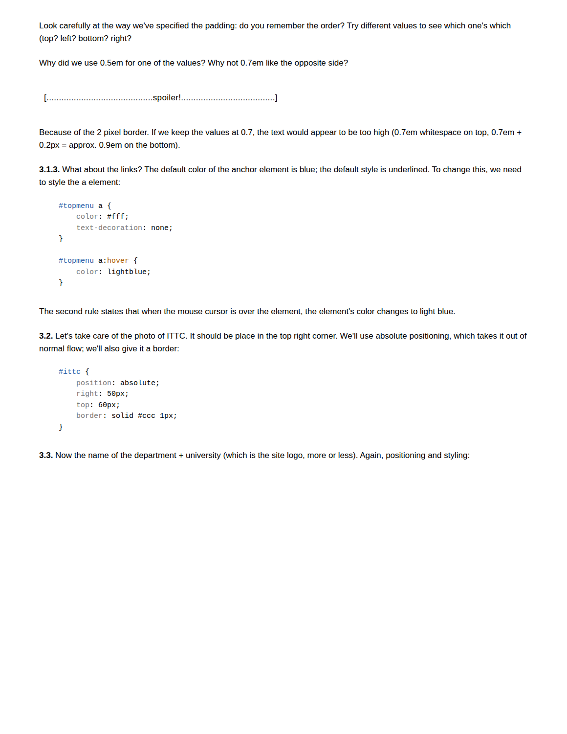Look carefully at the way we've specified the padding: do you remember the order? Try different values to see which one's which (top? left? bottom? right?
Why did we use 0.5em for one of the values? Why not 0.7em like the opposite side?
[...........................................spoiler!......................................]
Because of the 2 pixel border. If we keep the values at 0.7, the text would appear to be too high (0.7em whitespace on top, 0.7em + 0.2px = approx. 0.9em on the bottom).
3.1.3. What about the links? The default color of the anchor element is blue; the default style is underlined. To change this, we need to style the a element:
#topmenu a {
    color: #fff;
    text-decoration: none;
}

#topmenu a:hover {
    color: lightblue;
}
The second rule states that when the mouse cursor is over the element, the element's color changes to light blue.
3.2. Let's take care of the photo of ITTC. It should be place in the top right corner. We'll use absolute positioning, which takes it out of normal flow; we'll also give it a border:
#ittc {
    position: absolute;
    right: 50px;
    top: 60px;
    border: solid #ccc 1px;
}
3.3. Now the name of the department + university (which is the site logo, more or less). Again, positioning and styling: